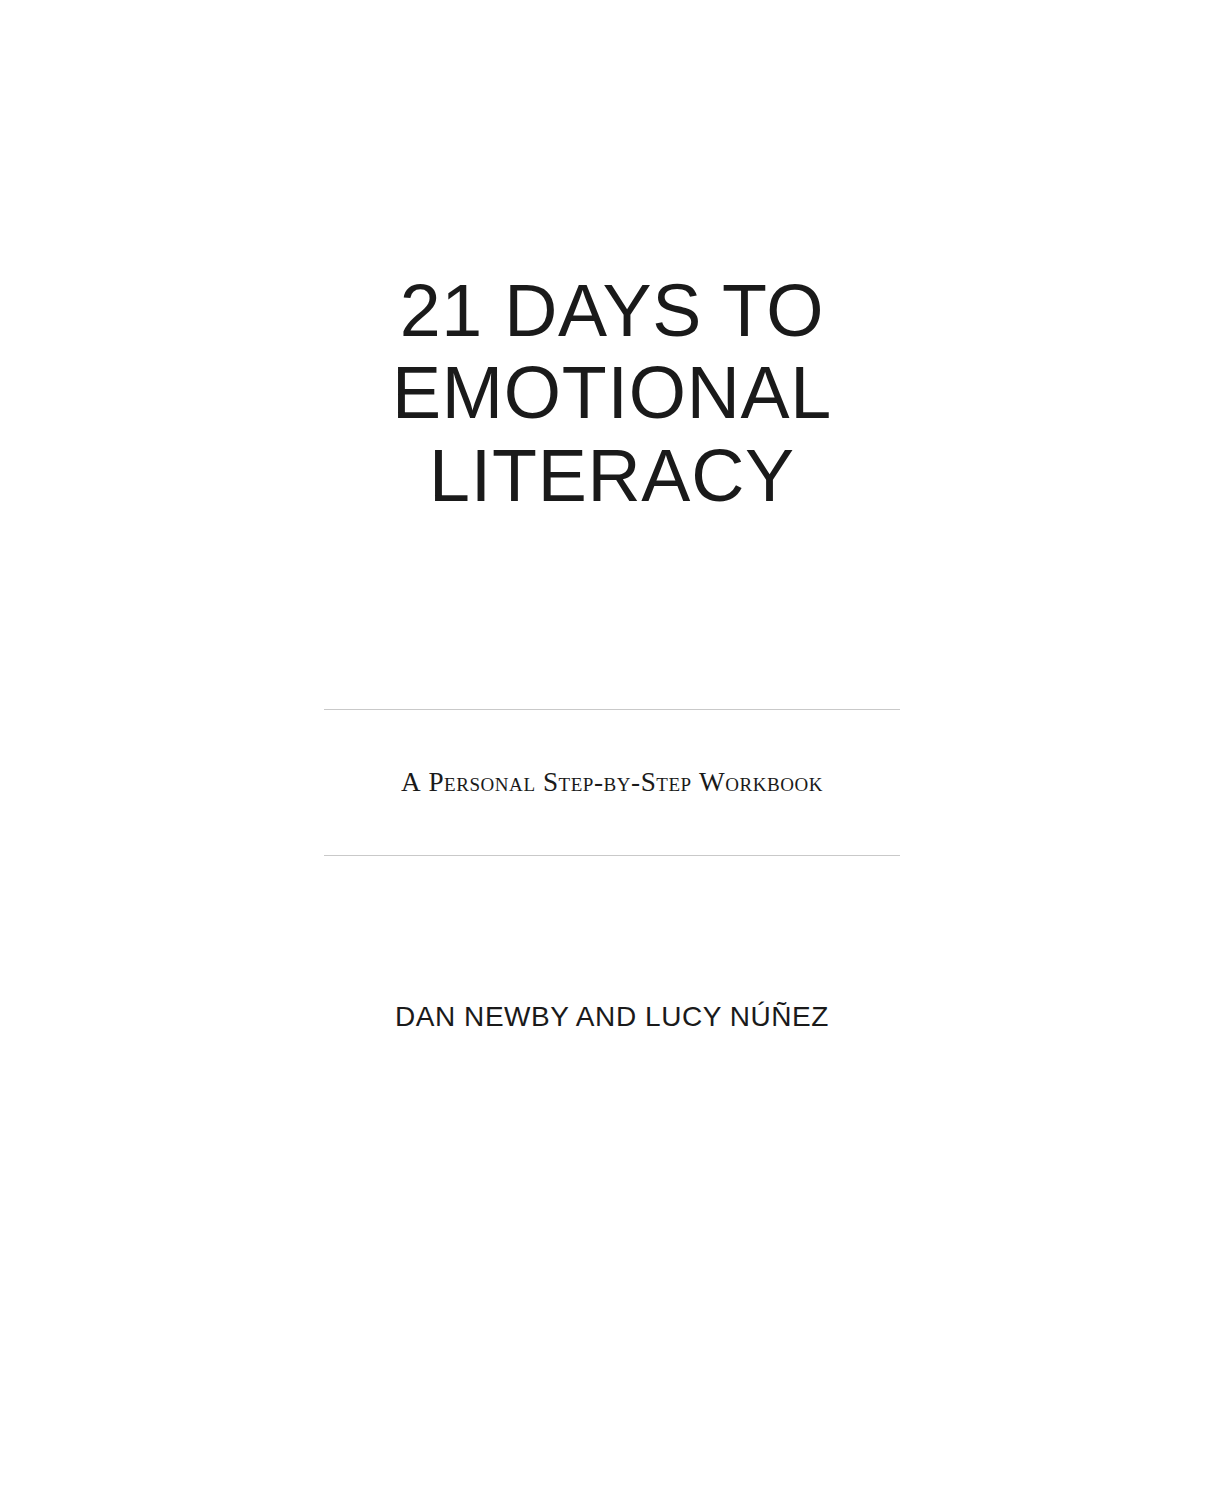21 Days to Emotional Literacy
A Personal Step-by-Step Workbook
Dan Newby and Lucy Núñez